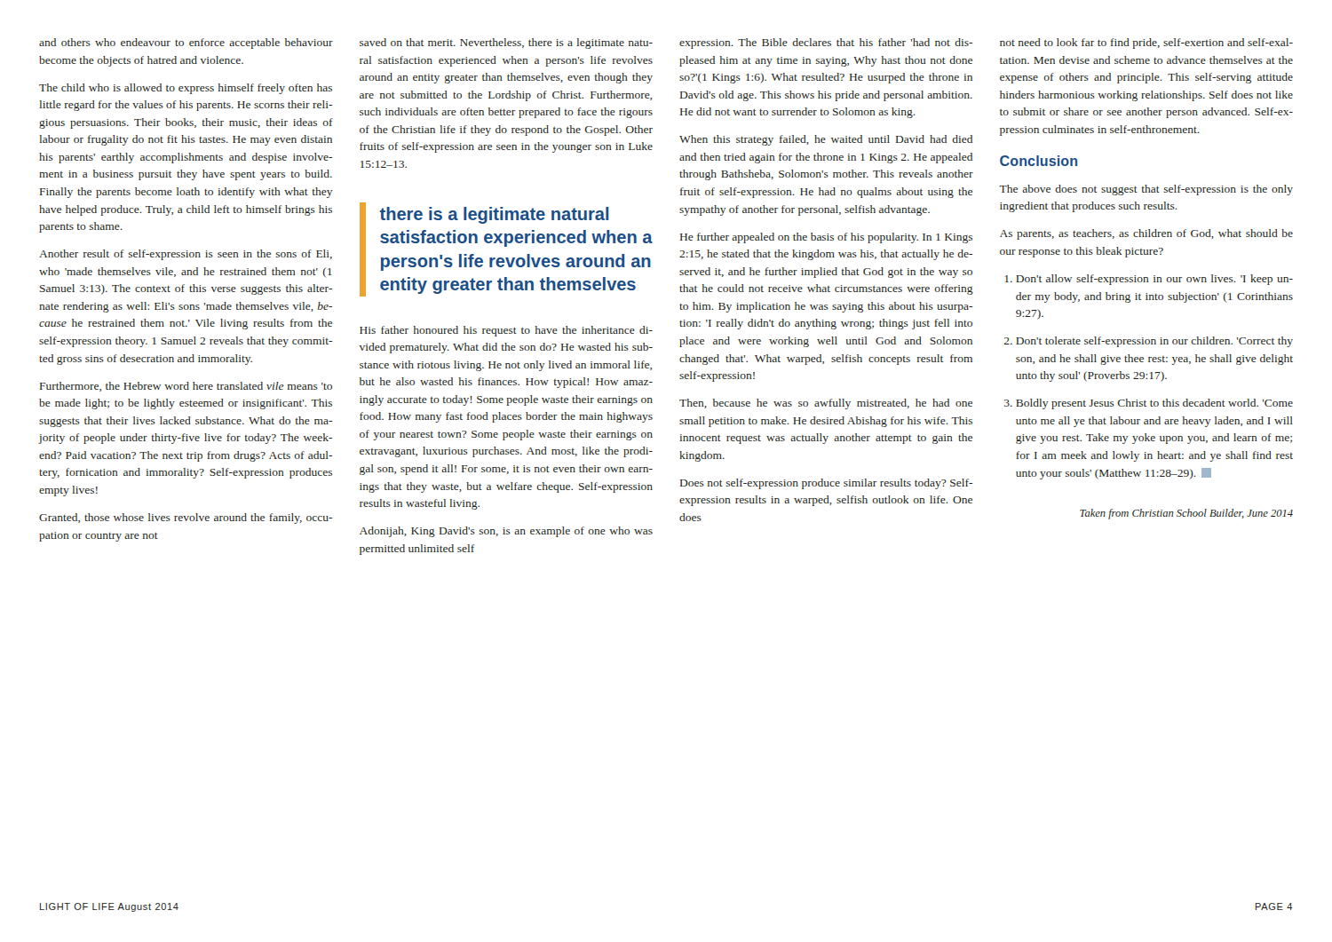and others who endeavour to enforce acceptable behaviour become the objects of hatred and violence.
The child who is allowed to express himself freely often has little regard for the values of his parents. He scorns their religious persuasions. Their books, their music, their ideas of labour or frugality do not fit his tastes. He may even distain his parents' earthly accomplishments and despise involvement in a business pursuit they have spent years to build. Finally the parents become loath to identify with what they have helped produce. Truly, a child left to himself brings his parents to shame.
Another result of self-expression is seen in the sons of Eli, who 'made themselves vile, and he restrained them not' (1 Samuel 3:13). The context of this verse suggests this alternate rendering as well: Eli's sons 'made themselves vile, because he restrained them not.' Vile living results from the self-expression theory. 1 Samuel 2 reveals that they committed gross sins of desecration and immorality.
Furthermore, the Hebrew word here translated vile means 'to be made light; to be lightly esteemed or insignificant'. This suggests that their lives lacked substance. What do the majority of people under thirty-five live for today? The weekend? Paid vacation? The next trip from drugs? Acts of adultery, fornication and immorality? Self-expression produces empty lives!
Granted, those whose lives revolve around the family, occupation or country are not
saved on that merit. Nevertheless, there is a legitimate natural satisfaction experienced when a person's life revolves around an entity greater than themselves, even though they are not submitted to the Lordship of Christ. Furthermore, such individuals are often better prepared to face the rigours of the Christian life if they do respond to the Gospel. Other fruits of self-expression are seen in the younger son in Luke 15:12–13.
there is a legitimate natural satisfaction experienced when a person's life revolves around an entity greater than themselves
His father honoured his request to have the inheritance divided prematurely. What did the son do? He wasted his substance with riotous living. He not only lived an immoral life, but he also wasted his finances. How typical! How amazingly accurate to today! Some people waste their earnings on food. How many fast food places border the main highways of your nearest town? Some people waste their earnings on extravagant, luxurious purchases. And most, like the prodigal son, spend it all! For some, it is not even their own earnings that they waste, but a welfare cheque. Self-expression results in wasteful living.
Adonijah, King David's son, is an example of one who was permitted unlimited self
expression. The Bible declares that his father 'had not displeased him at any time in saying, Why hast thou not done so?'(1 Kings 1:6). What resulted? He usurped the throne in David's old age. This shows his pride and personal ambition. He did not want to surrender to Solomon as king.
When this strategy failed, he waited until David had died and then tried again for the throne in 1 Kings 2. He appealed through Bathsheba, Solomon's mother. This reveals another fruit of self-expression. He had no qualms about using the sympathy of another for personal, selfish advantage.
He further appealed on the basis of his popularity. In 1 Kings 2:15, he stated that the kingdom was his, that actually he deserved it, and he further implied that God got in the way so that he could not receive what circumstances were offering to him. By implication he was saying this about his usurpation: 'I really didn't do anything wrong; things just fell into place and were working well until God and Solomon changed that'. What warped, selfish concepts result from self-expression!
Then, because he was so awfully mistreated, he had one small petition to make. He desired Abishag for his wife. This innocent request was actually another attempt to gain the kingdom.
Does not self-expression produce similar results today? Self-expression results in a warped, selfish outlook on life. One does
not need to look far to find pride, self-exertion and self-exaltation. Men devise and scheme to advance themselves at the expense of others and principle. This self-serving attitude hinders harmonious working relationships. Self does not like to submit or share or see another person advanced. Self-expression culminates in self-enthronement.
Conclusion
The above does not suggest that self-expression is the only ingredient that produces such results.
As parents, as teachers, as children of God, what should be our response to this bleak picture?
Don't allow self-expression in our own lives. 'I keep under my body, and bring it into subjection' (1 Corinthians 9:27).
Don't tolerate self-expression in our children. 'Correct thy son, and he shall give thee rest: yea, he shall give delight unto thy soul' (Proverbs 29:17).
Boldly present Jesus Christ to this decadent world. 'Come unto me all ye that labour and are heavy laden, and I will give you rest. Take my yoke upon you, and learn of me; for I am meek and lowly in heart: and ye shall find rest unto your souls' (Matthew 11:28–29).
Taken from Christian School Builder, June 2014
LIGHT OF LIFE August 2014
PAGE 4